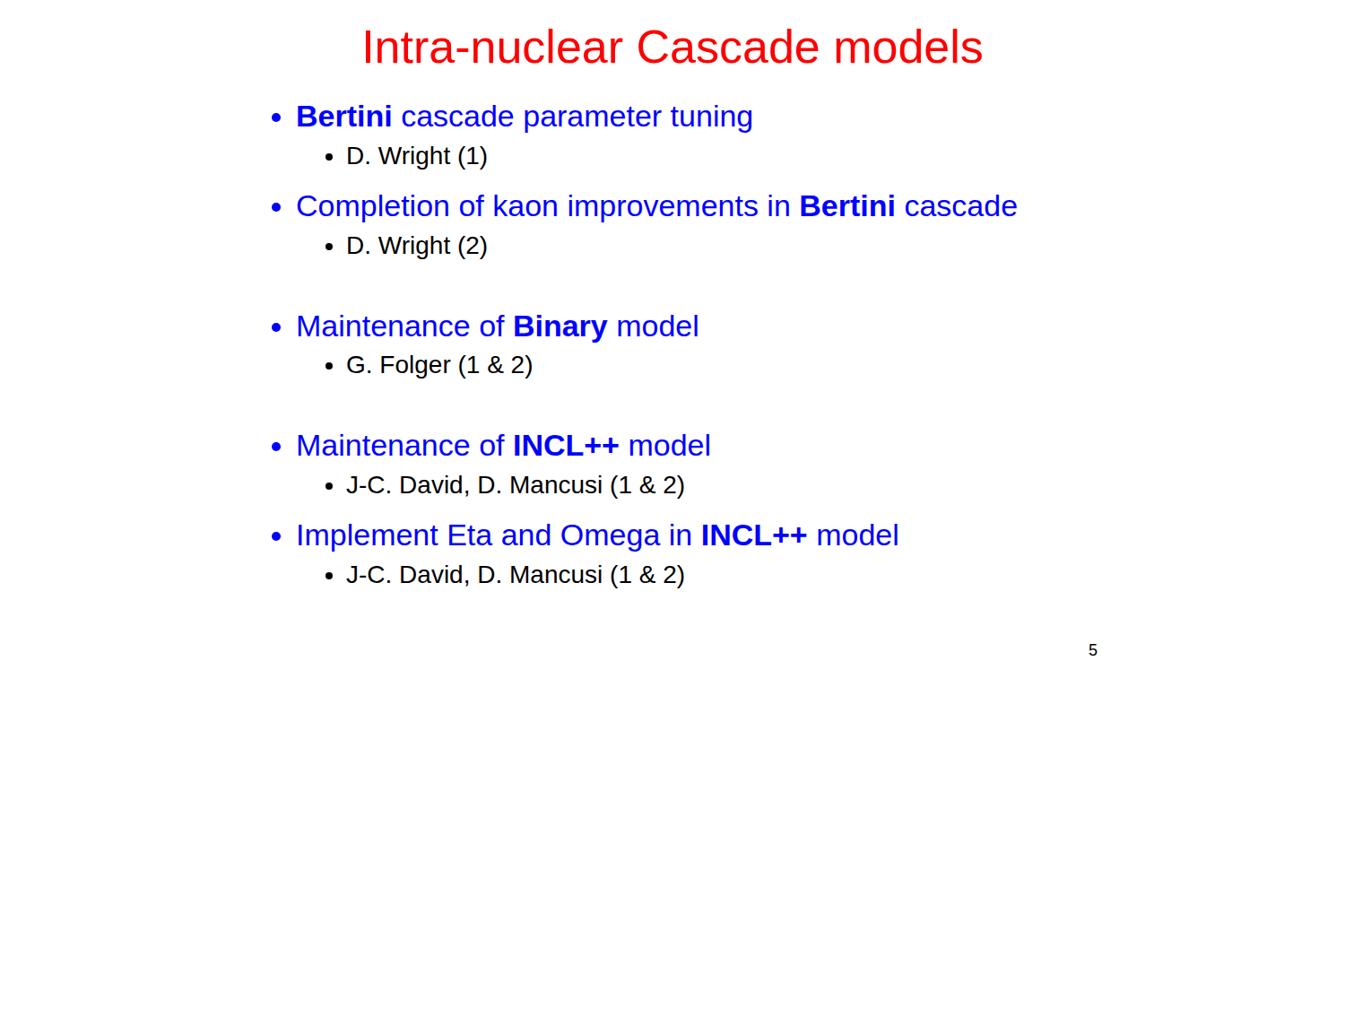Intra-nuclear Cascade models
Bertini cascade parameter tuning
D. Wright (1)
Completion of kaon improvements in Bertini cascade
D. Wright (2)
Maintenance of Binary model
G. Folger (1 & 2)
Maintenance of INCL++ model
J-C. David, D. Mancusi (1 & 2)
Implement Eta and Omega in INCL++ model
J-C. David, D. Mancusi (1 & 2)
5